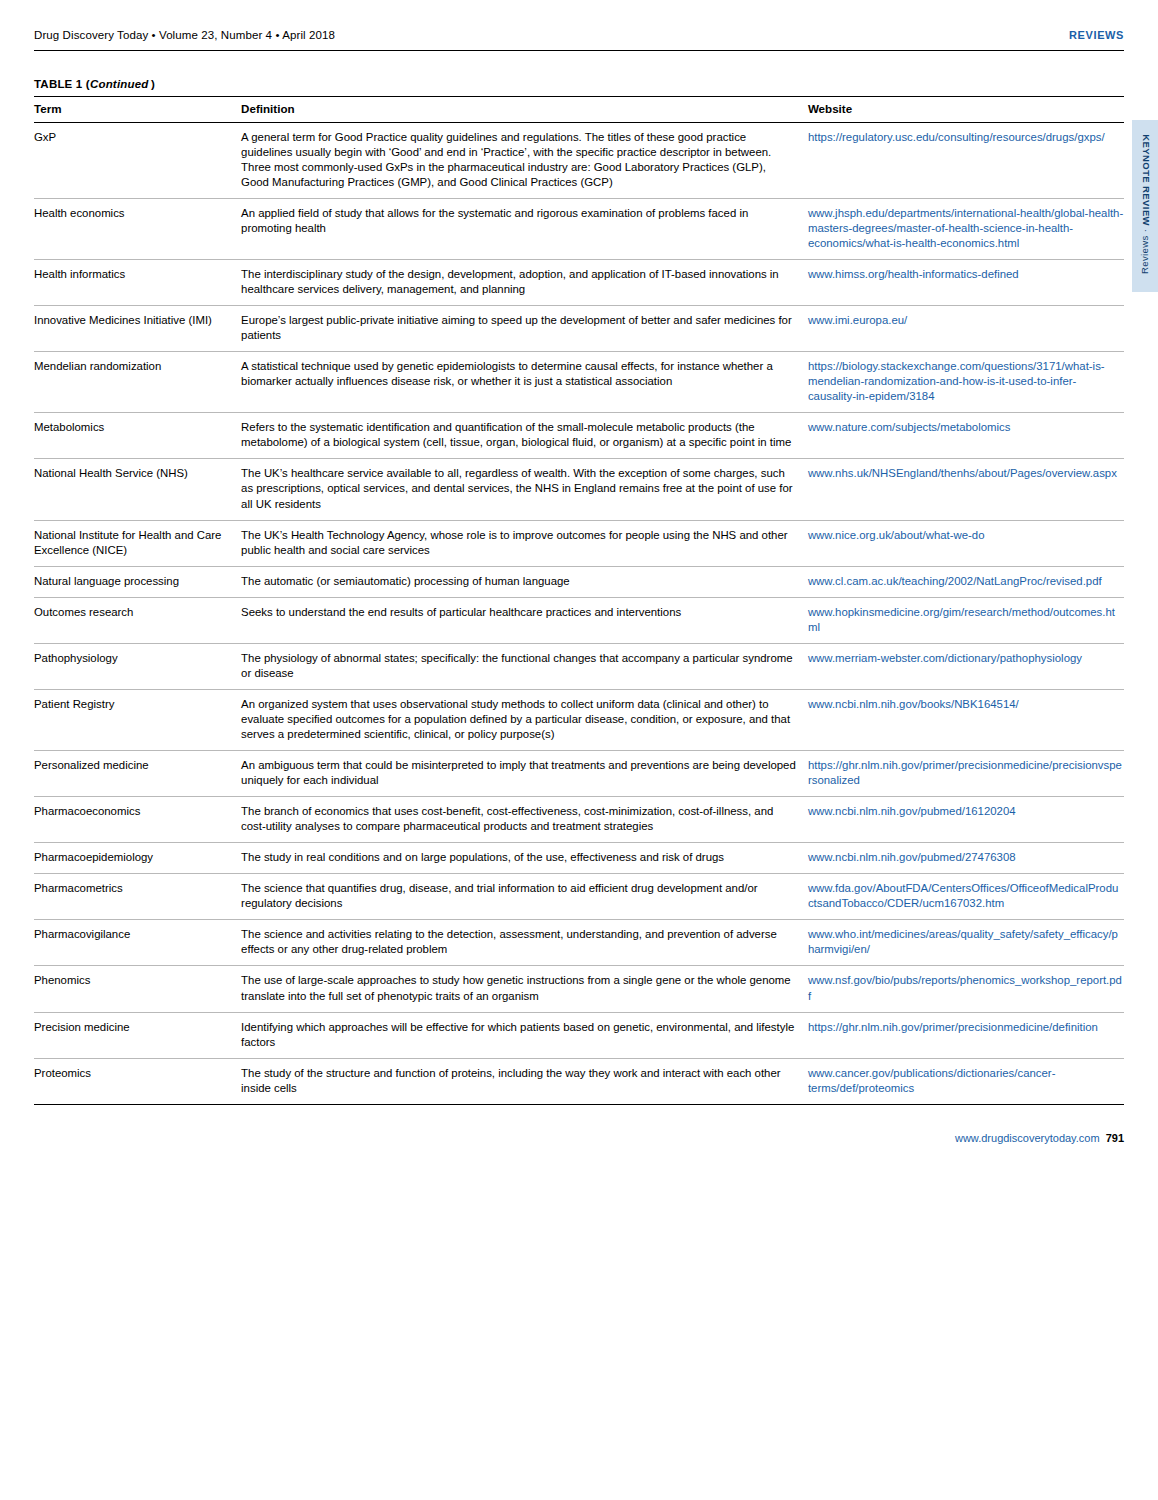Reviews · KEYNOTE REVIEW
Drug Discovery Today • Volume 23, Number 4 • April 2018
REVIEWS
TABLE 1 (Continued )
| Term | Definition | Website |
| --- | --- | --- |
| GxP | A general term for Good Practice quality guidelines and regulations. The titles of these good practice guidelines usually begin with ‘Good’ and end in ‘Practice’, with the specific practice descriptor in between. Three most commonly-used GxPs in the pharmaceutical industry are: Good Laboratory Practices (GLP), Good Manufacturing Practices (GMP), and Good Clinical Practices (GCP) | https://regulatory.usc.edu/consulting/resources/drugs/gxps/ |
| Health economics | An applied field of study that allows for the systematic and rigorous examination of problems faced in promoting health | www.jhsph.edu/departments/international-health/global-health-masters-degrees/master-of-health-science-in-health-economics/what-is-health-economics.html |
| Health informatics | The interdisciplinary study of the design, development, adoption, and application of IT-based innovations in healthcare services delivery, management, and planning | www.himss.org/health-informatics-defined |
| Innovative Medicines Initiative (IMI) | Europe’s largest public-private initiative aiming to speed up the development of better and safer medicines for patients | www.imi.europa.eu/ |
| Mendelian randomization | A statistical technique used by genetic epidemiologists to determine causal effects, for instance whether a biomarker actually influences disease risk, or whether it is just a statistical association | https://biology.stackexchange.com/questions/3171/what-is-mendelian-randomization-and-how-is-it-used-to-infer-causality-in-epidem/3184 |
| Metabolomics | Refers to the systematic identification and quantification of the small-molecule metabolic products (the metabolome) of a biological system (cell, tissue, organ, biological fluid, or organism) at a specific point in time | www.nature.com/subjects/metabolomics |
| National Health Service (NHS) | The UK’s healthcare service available to all, regardless of wealth. With the exception of some charges, such as prescriptions, optical services, and dental services, the NHS in England remains free at the point of use for all UK residents | www.nhs.uk/NHSEngland/thenhs/about/Pages/overview.aspx |
| National Institute for Health and Care Excellence (NICE) | The UK’s Health Technology Agency, whose role is to improve outcomes for people using the NHS and other public health and social care services | www.nice.org.uk/about/what-we-do |
| Natural language processing | The automatic (or semiautomatic) processing of human language | www.cl.cam.ac.uk/teaching/2002/NatLangProc/revised.pdf |
| Outcomes research | Seeks to understand the end results of particular healthcare practices and interventions | www.hopkinsmedicine.org/gim/research/method/outcomes.html |
| Pathophysiology | The physiology of abnormal states; specifically: the functional changes that accompany a particular syndrome or disease | www.merriam-webster.com/dictionary/pathophysiology |
| Patient Registry | An organized system that uses observational study methods to collect uniform data (clinical and other) to evaluate specified outcomes for a population defined by a particular disease, condition, or exposure, and that serves a predetermined scientific, clinical, or policy purpose(s) | www.ncbi.nlm.nih.gov/books/NBK164514/ |
| Personalized medicine | An ambiguous term that could be misinterpreted to imply that treatments and preventions are being developed uniquely for each individual | https://ghr.nlm.nih.gov/primer/precisionmedicine/precisionvspersonalized |
| Pharmacoeconomics | The branch of economics that uses cost-benefit, cost-effectiveness, cost-minimization, cost-of-illness, and cost-utility analyses to compare pharmaceutical products and treatment strategies | www.ncbi.nlm.nih.gov/pubmed/16120204 |
| Pharmacoepidemiology | The study in real conditions and on large populations, of the use, effectiveness and risk of drugs | www.ncbi.nlm.nih.gov/pubmed/27476308 |
| Pharmacometrics | The science that quantifies drug, disease, and trial information to aid efficient drug development and/or regulatory decisions | www.fda.gov/AboutFDA/CentersOffices/OfficeofMedicalProductsandTobacco/CDER/ucm167032.htm |
| Pharmacovigilance | The science and activities relating to the detection, assessment, understanding, and prevention of adverse effects or any other drug-related problem | www.who.int/medicines/areas/quality_safety/safety_efficacy/pharmvigi/en/ |
| Phenomics | The use of large-scale approaches to study how genetic instructions from a single gene or the whole genome translate into the full set of phenotypic traits of an organism | www.nsf.gov/bio/pubs/reports/phenomics_workshop_report.pdf |
| Precision medicine | Identifying which approaches will be effective for which patients based on genetic, environmental, and lifestyle factors | https://ghr.nlm.nih.gov/primer/precisionmedicine/definition |
| Proteomics | The study of the structure and function of proteins, including the way they work and interact with each other inside cells | www.cancer.gov/publications/dictionaries/cancer-terms/def/proteomics |
www.drugdiscoverytoday.com 791